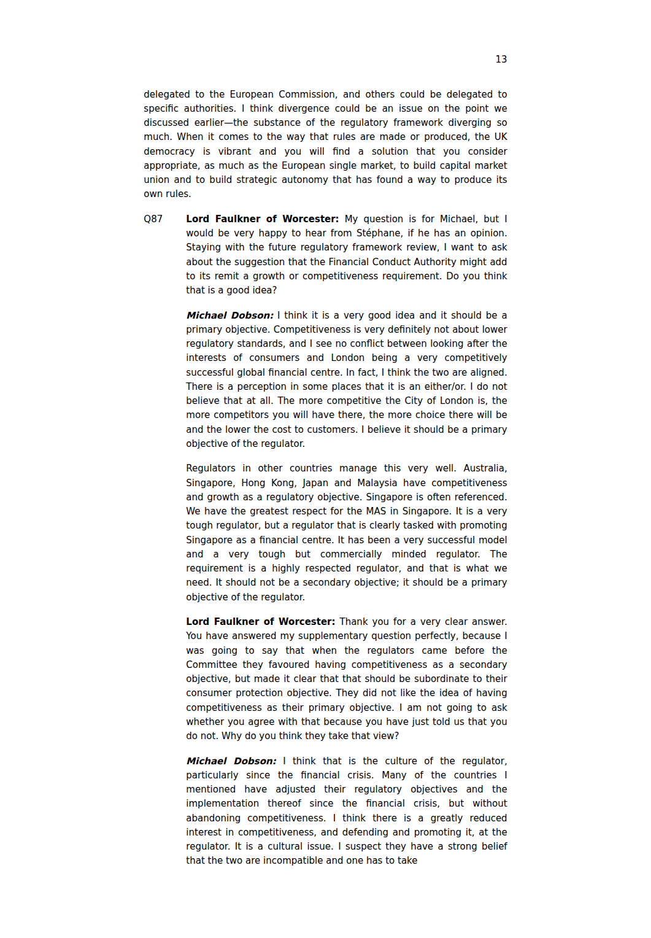13
delegated to the European Commission, and others could be delegated to specific authorities. I think divergence could be an issue on the point we discussed earlier—the substance of the regulatory framework diverging so much. When it comes to the way that rules are made or produced, the UK democracy is vibrant and you will find a solution that you consider appropriate, as much as the European single market, to build capital market union and to build strategic autonomy that has found a way to produce its own rules.
Q87
Lord Faulkner of Worcester: My question is for Michael, but I would be very happy to hear from Stéphane, if he has an opinion. Staying with the future regulatory framework review, I want to ask about the suggestion that the Financial Conduct Authority might add to its remit a growth or competitiveness requirement. Do you think that is a good idea?
Michael Dobson: I think it is a very good idea and it should be a primary objective. Competitiveness is very definitely not about lower regulatory standards, and I see no conflict between looking after the interests of consumers and London being a very competitively successful global financial centre. In fact, I think the two are aligned. There is a perception in some places that it is an either/or. I do not believe that at all. The more competitive the City of London is, the more competitors you will have there, the more choice there will be and the lower the cost to customers. I believe it should be a primary objective of the regulator.
Regulators in other countries manage this very well. Australia, Singapore, Hong Kong, Japan and Malaysia have competitiveness and growth as a regulatory objective. Singapore is often referenced. We have the greatest respect for the MAS in Singapore. It is a very tough regulator, but a regulator that is clearly tasked with promoting Singapore as a financial centre. It has been a very successful model and a very tough but commercially minded regulator. The requirement is a highly respected regulator, and that is what we need. It should not be a secondary objective; it should be a primary objective of the regulator.
Lord Faulkner of Worcester: Thank you for a very clear answer. You have answered my supplementary question perfectly, because I was going to say that when the regulators came before the Committee they favoured having competitiveness as a secondary objective, but made it clear that that should be subordinate to their consumer protection objective. They did not like the idea of having competitiveness as their primary objective. I am not going to ask whether you agree with that because you have just told us that you do not. Why do you think they take that view?
Michael Dobson: I think that is the culture of the regulator, particularly since the financial crisis. Many of the countries I mentioned have adjusted their regulatory objectives and the implementation thereof since the financial crisis, but without abandoning competitiveness. I think there is a greatly reduced interest in competitiveness, and defending and promoting it, at the regulator. It is a cultural issue. I suspect they have a strong belief that the two are incompatible and one has to take